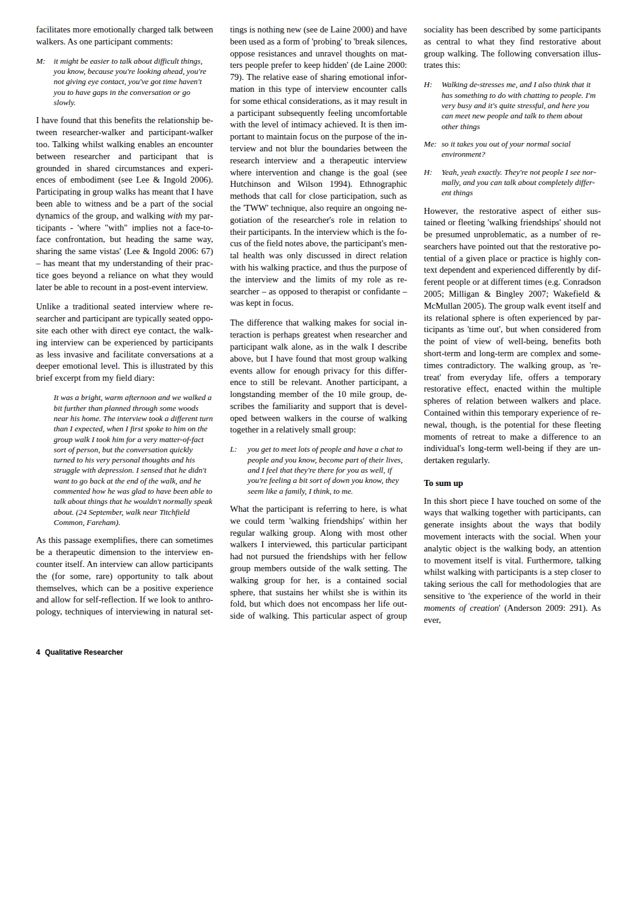facilitates more emotionally charged talk between walkers. As one participant comments:
M: it might be easier to talk about difficult things, you know, because you're looking ahead, you're not giving eye contact, you've got time haven't you to have gaps in the conversation or go slowly.
I have found that this benefits the relationship between researcher-walker and participant-walker too. Talking whilst walking enables an encounter between researcher and participant that is grounded in shared circumstances and experiences of embodiment (see Lee & Ingold 2006). Participating in group walks has meant that I have been able to witness and be a part of the social dynamics of the group, and walking with my participants - 'where "with" implies not a face-to-face confrontation, but heading the same way, sharing the same vistas' (Lee & Ingold 2006: 67) – has meant that my understanding of their practice goes beyond a reliance on what they would later be able to recount in a post-event interview.
Unlike a traditional seated interview where researcher and participant are typically seated opposite each other with direct eye contact, the walking interview can be experienced by participants as less invasive and facilitate conversations at a deeper emotional level. This is illustrated by this brief excerpt from my field diary:
It was a bright, warm afternoon and we walked a bit further than planned through some woods near his home. The interview took a different turn than I expected, when I first spoke to him on the group walk I took him for a very matter-of-fact sort of person, but the conversation quickly turned to his very personal thoughts and his struggle with depression. I sensed that he didn't want to go back at the end of the walk, and he commented how he was glad to have been able to talk about things that he wouldn't normally speak about. (24 September, walk near Titchfield Common, Fareham).
As this passage exemplifies, there can sometimes be a therapeutic dimension to the interview encounter itself. An interview can allow participants the (for some, rare) opportunity to talk about themselves, which can be a positive experience and allow for self-reflection. If we look to anthropology, techniques of interviewing in natural settings is nothing new (see de Laine 2000) and have been used as a form of 'probing' to 'break silences, oppose resistances and unravel thoughts on matters people prefer to keep hidden' (de Laine 2000: 79). The relative ease of sharing emotional information in this type of interview encounter calls for some ethical considerations, as it may result in a participant subsequently feeling uncomfortable with the level of intimacy achieved. It is then important to maintain focus on the purpose of the interview and not blur the boundaries between the research interview and a therapeutic interview where intervention and change is the goal (see Hutchinson and Wilson 1994). Ethnographic methods that call for close participation, such as the 'TWW' technique, also require an ongoing negotiation of the researcher's role in relation to their participants. In the interview which is the focus of the field notes above, the participant's mental health was only discussed in direct relation with his walking practice, and thus the purpose of the interview and the limits of my role as researcher – as opposed to therapist or confidante – was kept in focus.
The difference that walking makes for social interaction is perhaps greatest when researcher and participant walk alone, as in the walk I describe above, but I have found that most group walking events allow for enough privacy for this difference to still be relevant. Another participant, a longstanding member of the 10 mile group, describes the familiarity and support that is developed between walkers in the course of walking together in a relatively small group:
L: you get to meet lots of people and have a chat to people and you know, become part of their lives, and I feel that they're there for you as well, if you're feeling a bit sort of down you know, they seem like a family, I think, to me.
What the participant is referring to here, is what we could term 'walking friendships' within her regular walking group. Along with most other walkers I interviewed, this particular participant had not pursued the friendships with her fellow group members outside of the walk setting. The walking group for her, is a contained social sphere, that sustains her whilst she is within its fold, but which does not encompass her life outside of walking. This particular aspect of group sociality has been described by some participants as central to what they find restorative about group walking. The following conversation illustrates this:
H: Walking de-stresses me, and I also think that it has something to do with chatting to people. I'm very busy and it's quite stressful, and here you can meet new people and talk to them about other things
Me: so it takes you out of your normal social environment?
H: Yeah, yeah exactly. They're not people I see normally, and you can talk about completely different things
However, the restorative aspect of either sustained or fleeting 'walking friendships' should not be presumed unproblematic, as a number of researchers have pointed out that the restorative potential of a given place or practice is highly context dependent and experienced differently by different people or at different times (e.g. Conradson 2005; Milligan & Bingley 2007; Wakefield & McMullan 2005). The group walk event itself and its relational sphere is often experienced by participants as 'time out', but when considered from the point of view of well-being, benefits both short-term and long-term are complex and sometimes contradictory. The walking group, as 'retreat' from everyday life, offers a temporary restorative effect, enacted within the multiple spheres of relation between walkers and place. Contained within this temporary experience of renewal, though, is the potential for these fleeting moments of retreat to make a difference to an individual's long-term well-being if they are undertaken regularly.
To sum up
In this short piece I have touched on some of the ways that walking together with participants, can generate insights about the ways that bodily movement interacts with the social. When your analytic object is the walking body, an attention to movement itself is vital. Furthermore, talking whilst walking with participants is a step closer to taking serious the call for methodologies that are sensitive to 'the experience of the world in their moments of creation' (Anderson 2009: 291). As ever,
4 Qualitative Researcher